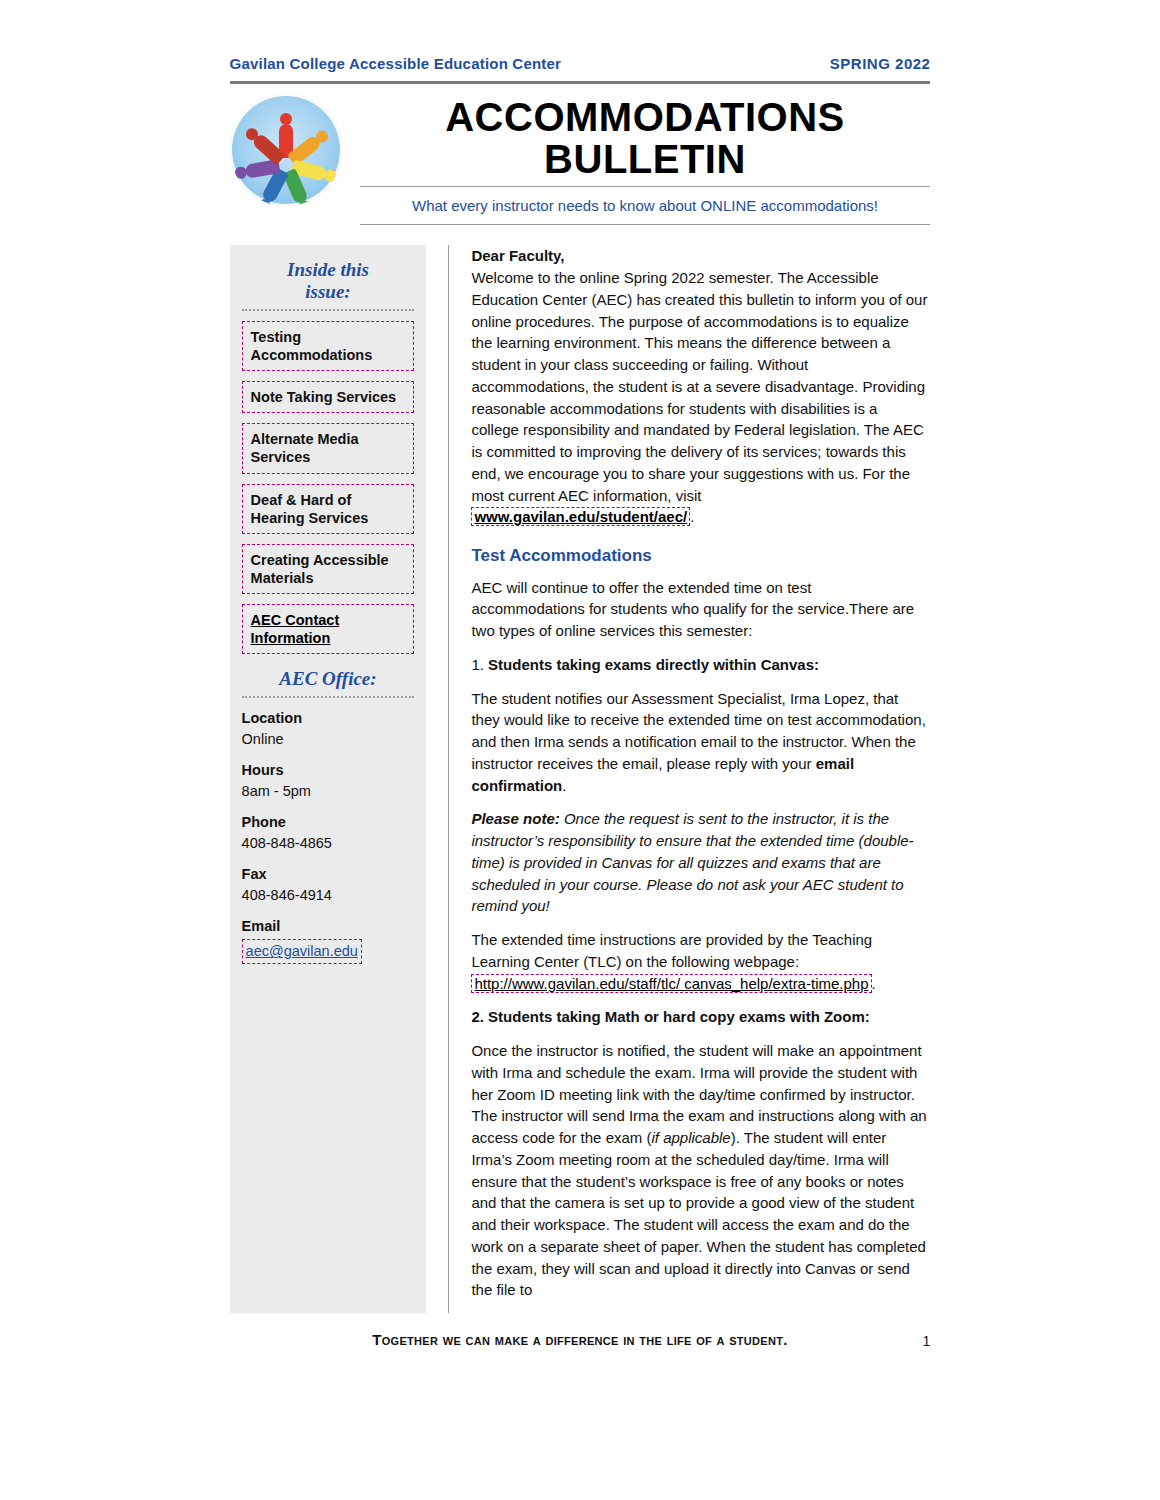Gavilan College Accessible Education Center
SPRING 2022
ACCOMMODATIONS BULLETIN
What every instructor needs to know about ONLINE accommodations!
Inside this
issue:
Testing Accommodations
Note Taking Services
Alternate Media Services
Deaf & Hard of Hearing Services
Creating Accessible Materials
AEC Contact Information
AEC Office:
Location
Online
Hours
8am - 5pm
Phone
408-848-4865
Fax
408-846-4914
Email
aec@gavilan.edu
Dear Faculty,
Welcome to the online Spring 2022 semester. The Accessible Education Center (AEC) has created this bulletin to inform you of our online procedures. The purpose of accommodations is to equalize the learning environment. This means the difference between a student in your class succeeding or failing. Without accommodations, the student is at a severe disadvantage. Providing reasonable accommodations for students with disabilities is a college responsibility and mandated by Federal legislation. The AEC is committed to improving the delivery of its services; towards this end, we encourage you to share your suggestions with us. For the most current AEC information, visit www.gavilan.edu/student/aec/.
Test Accommodations
AEC will continue to offer the extended time on test accommodations for students who qualify for the service.There are two types of online services this semester:
1. Students taking exams directly within Canvas:
The student notifies our Assessment Specialist, Irma Lopez, that they would like to receive the extended time on test accommodation, and then Irma sends a notification email to the instructor. When the instructor receives the email, please reply with your email confirmation.
Please note: Once the request is sent to the instructor, it is the instructor’s responsibility to ensure that the extended time (double-time) is provided in Canvas for all quizzes and exams that are scheduled in your course. Please do not ask your AEC student to remind you!
The extended time instructions are provided by the Teaching Learning Center (TLC) on the following webpage: http://www.gavilan.edu/staff/tlc/ canvas_help/extra-time.php.
2. Students taking Math or hard copy exams with Zoom:
Once the instructor is notified, the student will make an appointment with Irma and schedule the exam. Irma will provide the student with her Zoom ID meeting link with the day/time confirmed by instructor. The instructor will send Irma the exam and instructions along with an access code for the exam (if applicable). The student will enter Irma’s Zoom meeting room at the scheduled day/time. Irma will ensure that the student’s workspace is free of any books or notes and that the camera is set up to provide a good view of the student and their workspace. The student will access the exam and do the work on a separate sheet of paper. When the student has completed the exam, they will scan and upload it directly into Canvas or send the file to
Together we can make a difference in the life of a student.
1